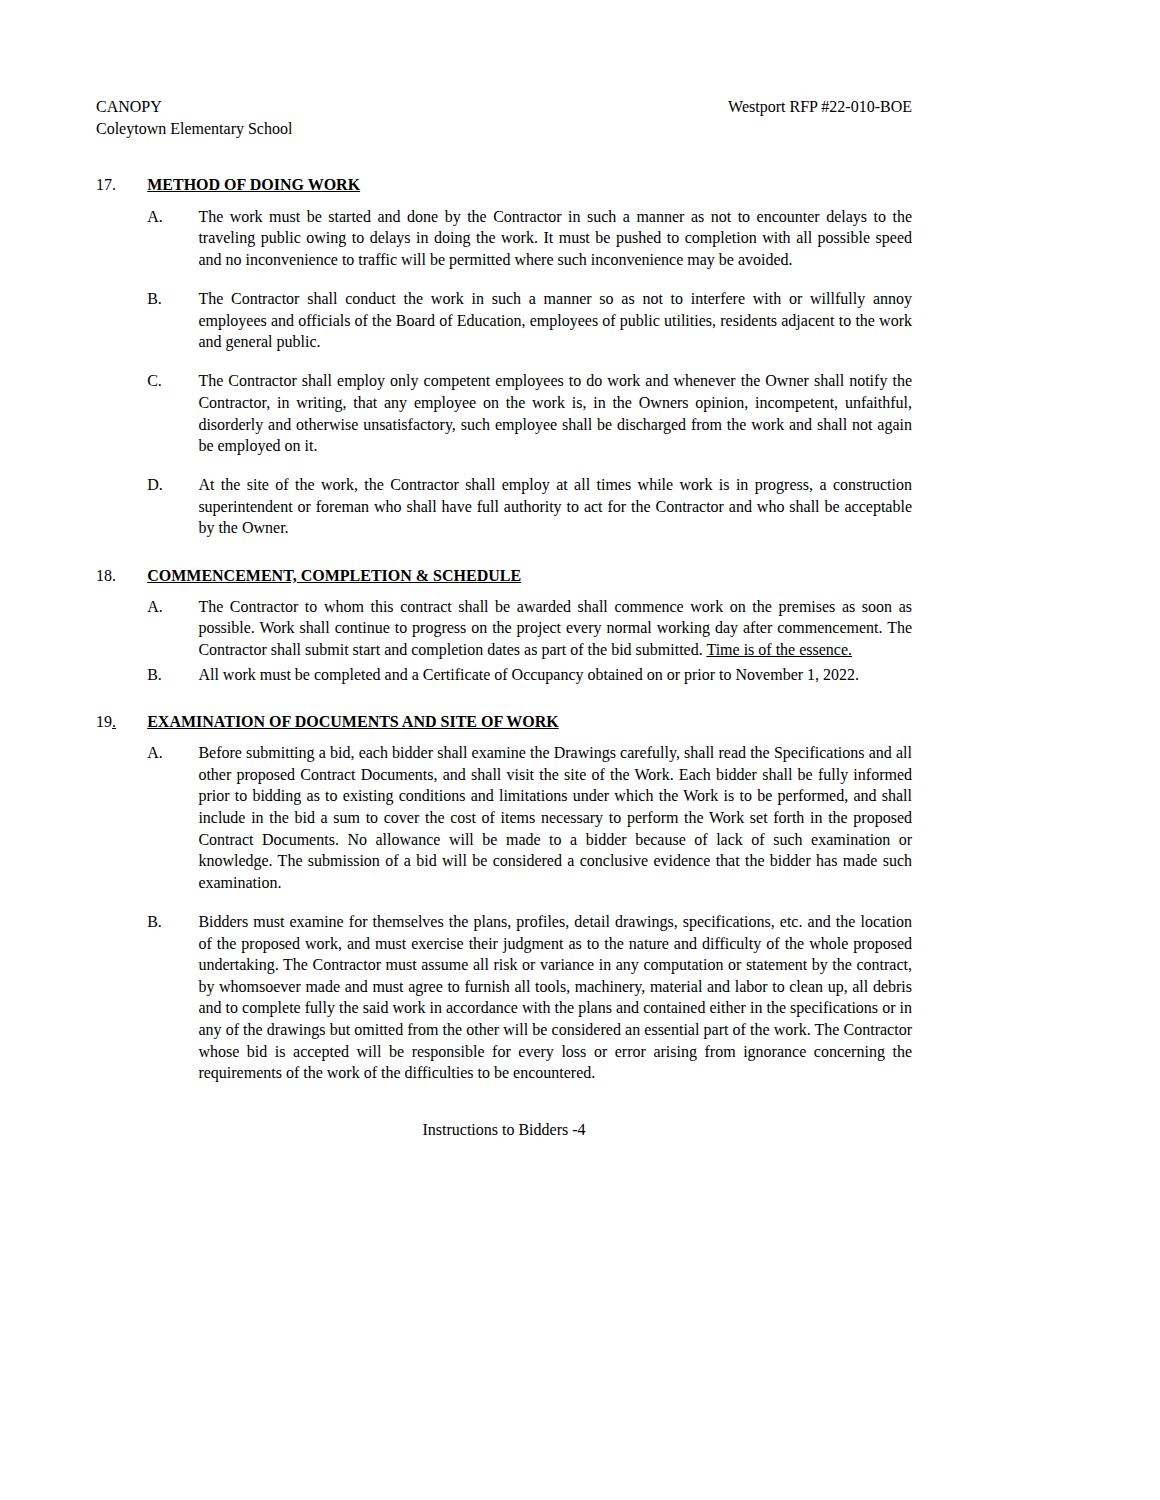CANOPY
Coleytown Elementary School
Westport RFP #22-010-BOE
17. METHOD OF DOING WORK
A. The work must be started and done by the Contractor in such a manner as not to encounter delays to the traveling public owing to delays in doing the work. It must be pushed to completion with all possible speed and no inconvenience to traffic will be permitted where such inconvenience may be avoided.
B. The Contractor shall conduct the work in such a manner so as not to interfere with or willfully annoy employees and officials of the Board of Education, employees of public utilities, residents adjacent to the work and general public.
C. The Contractor shall employ only competent employees to do work and whenever the Owner shall notify the Contractor, in writing, that any employee on the work is, in the Owners opinion, incompetent, unfaithful, disorderly and otherwise unsatisfactory, such employee shall be discharged from the work and shall not again be employed on it.
D. At the site of the work, the Contractor shall employ at all times while work is in progress, a construction superintendent or foreman who shall have full authority to act for the Contractor and who shall be acceptable by the Owner.
18. COMMENCEMENT, COMPLETION & SCHEDULE
A. The Contractor to whom this contract shall be awarded shall commence work on the premises as soon as possible. Work shall continue to progress on the project every normal working day after commencement. The Contractor shall submit start and completion dates as part of the bid submitted. Time is of the essence.
B. All work must be completed and a Certificate of Occupancy obtained on or prior to November 1, 2022.
19. EXAMINATION OF DOCUMENTS AND SITE OF WORK
A. Before submitting a bid, each bidder shall examine the Drawings carefully, shall read the Specifications and all other proposed Contract Documents, and shall visit the site of the Work. Each bidder shall be fully informed prior to bidding as to existing conditions and limitations under which the Work is to be performed, and shall include in the bid a sum to cover the cost of items necessary to perform the Work set forth in the proposed Contract Documents. No allowance will be made to a bidder because of lack of such examination or knowledge. The submission of a bid will be considered a conclusive evidence that the bidder has made such examination.
B. Bidders must examine for themselves the plans, profiles, detail drawings, specifications, etc. and the location of the proposed work, and must exercise their judgment as to the nature and difficulty of the whole proposed undertaking. The Contractor must assume all risk or variance in any computation or statement by the contract, by whomsoever made and must agree to furnish all tools, machinery, material and labor to clean up, all debris and to complete fully the said work in accordance with the plans and contained either in the specifications or in any of the drawings but omitted from the other will be considered an essential part of the work. The Contractor whose bid is accepted will be responsible for every loss or error arising from ignorance concerning the requirements of the work of the difficulties to be encountered.
Instructions to Bidders -4